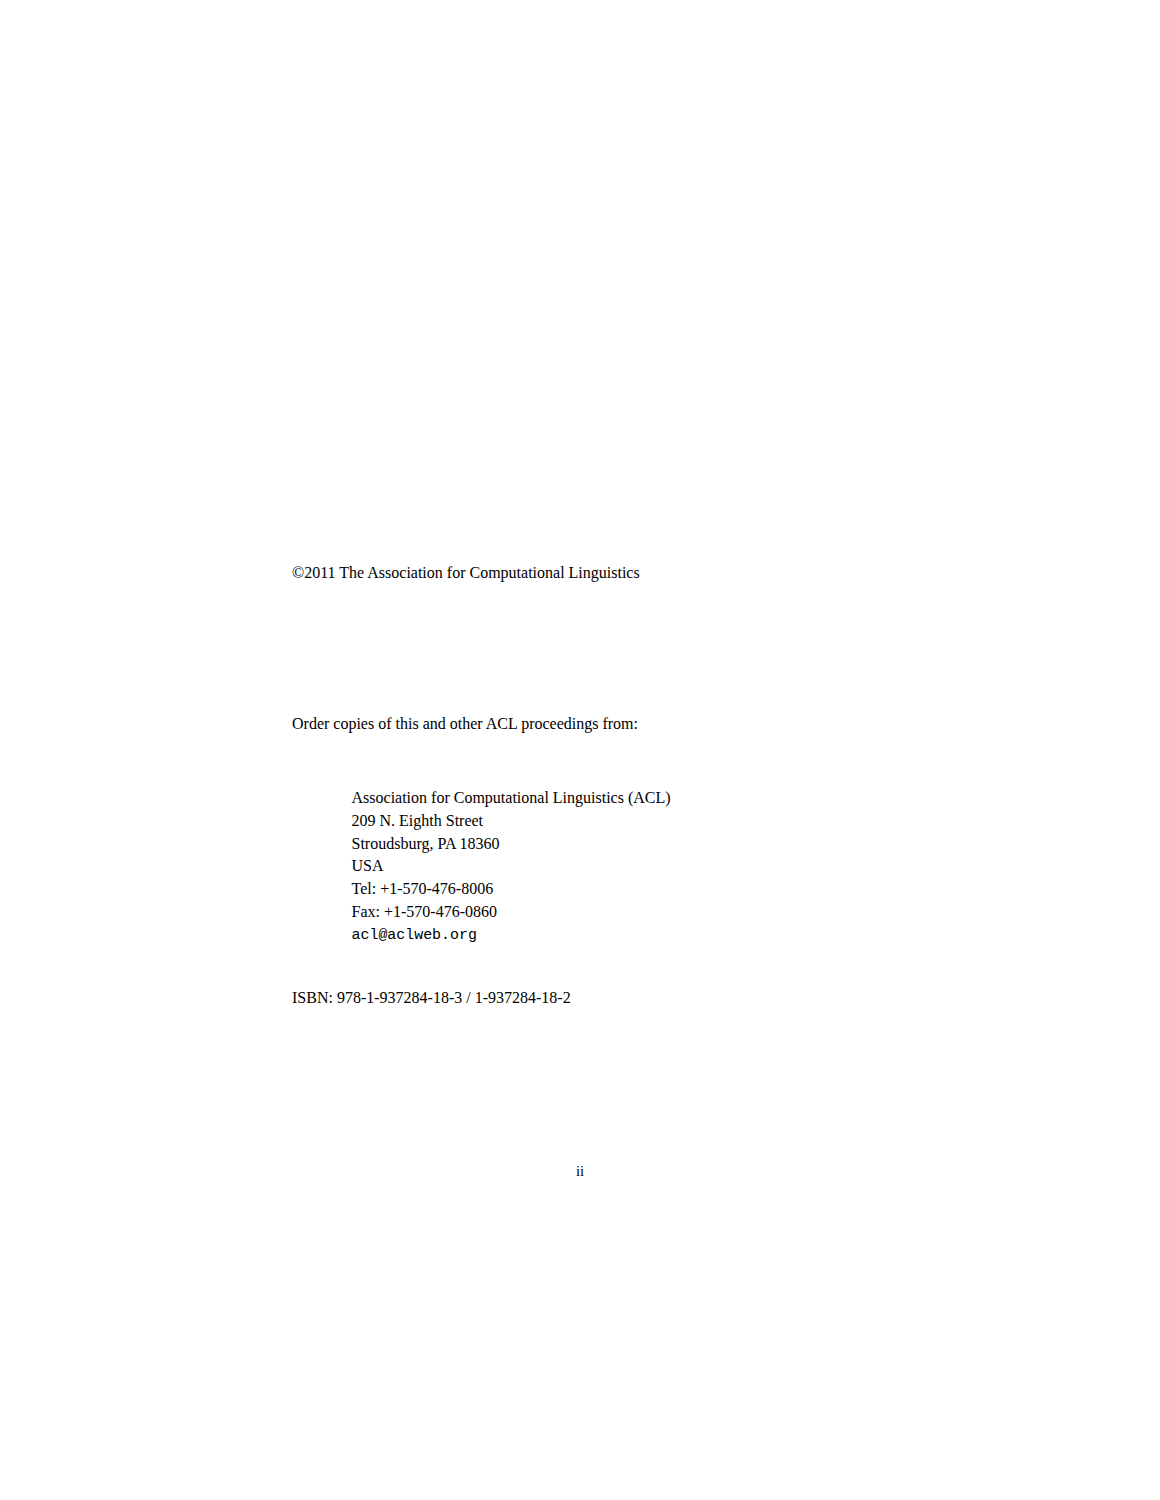©2011 The Association for Computational Linguistics
Order copies of this and other ACL proceedings from:
Association for Computational Linguistics (ACL)
209 N. Eighth Street
Stroudsburg, PA 18360
USA
Tel: +1-570-476-8006
Fax: +1-570-476-0860
acl@aclweb.org
ISBN: 978-1-937284-18-3 / 1-937284-18-2
ii